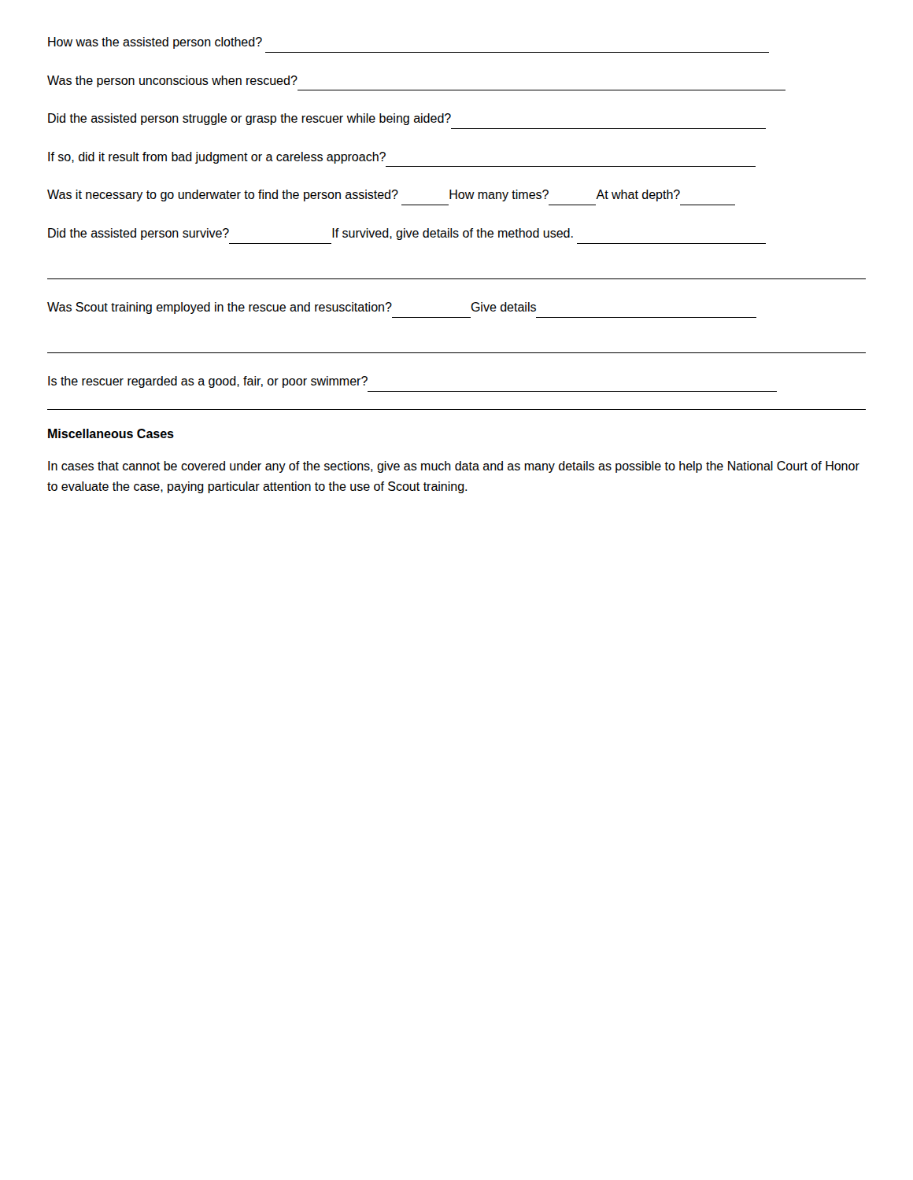How was the assisted person clothed?
Was the person unconscious when rescued?
Did the assisted person struggle or grasp the rescuer while being aided?
If so, did it result from bad judgment or a careless approach?
Was it necessary to go underwater to find the person assisted? How many times? At what depth?
Did the assisted person survive? If survived, give details of the method used.
Was Scout training employed in the rescue and resuscitation? Give details
Is the rescuer regarded as a good, fair, or poor swimmer?
Miscellaneous Cases
In cases that cannot be covered under any of the sections, give as much data and as many details as possible to help the National Court of Honor to evaluate the case, paying particular attention to the use of Scout training.